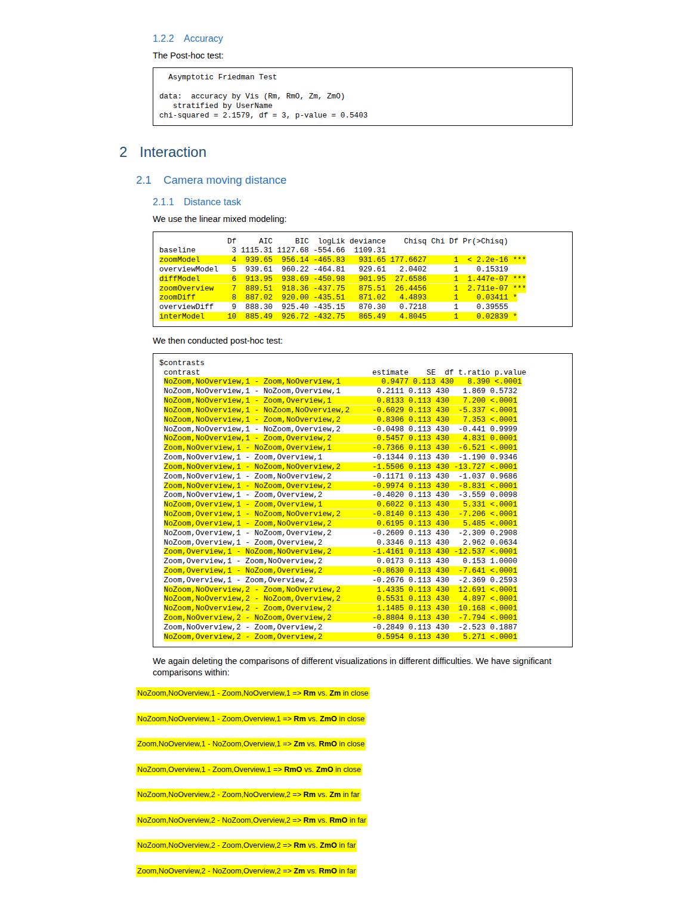1.2.2 Accuracy
The Post-hoc test:
  Asymptotic Friedman Test

data:  accuracy by Vis (Rm, RmO, Zm, ZmO)
   stratified by UserName
chi-squared = 2.1579, df = 3, p-value = 0.5403
2 Interaction
2.1 Camera moving distance
2.1.1 Distance task
We use the linear mixed modeling:
               Df     AIC     BIC  logLik deviance    Chisq Chi Df Pr(>Chisq)
baseline        3 1115.31 1127.68 -554.66  1109.31
zoomModel       4  939.65  956.14 -465.83   931.65 177.6627      1  < 2.2e-16 ***
overviewModel   5  939.61  960.22 -464.81   929.61   2.0402      1    0.15319
diffModel       6  913.95  938.69 -450.98   901.95  27.6586      1  1.447e-07 ***
zoomOverview    7  889.51  918.36 -437.75   875.51  26.4456      1  2.711e-07 ***
zoomDiff        8  887.02  920.00 -435.51   871.02   4.4893      1    0.03411 *
overviewDiff    9  888.30  925.40 -435.15   870.30   0.7218      1    0.39555
interModel     10  885.49  926.72 -432.75   865.49   4.8045      1    0.02839 *
We then conducted post-hoc test:
$contrasts
 contrast                                      estimate    SE  df t.ratio p.value
 NoZoom,NoOverview,1 - Zoom,NoOverview,1         0.9477 0.113 430   8.390 <.0001
 NoZoom,NoOverview,1 - NoZoom,Overview,1        0.2111 0.113 430   1.869 0.5732
 NoZoom,NoOverview,1 - Zoom,Overview,1          0.8133 0.113 430   7.200 <.0001
 NoZoom,NoOverview,1 - NoZoom,NoOverview,2     -0.6029 0.113 430  -5.337 <.0001
 NoZoom,NoOverview,1 - Zoom,NoOverview,2        0.8306 0.113 430   7.353 <.0001
 NoZoom,NoOverview,1 - NoZoom,Overview,2       -0.0498 0.113 430  -0.441 0.9999
 NoZoom,NoOverview,1 - Zoom,Overview,2          0.5457 0.113 430   4.831 0.0001
 Zoom,NoOverview,1 - NoZoom,Overview,1         -0.7366 0.113 430  -6.521 <.0001
 Zoom,NoOverview,1 - Zoom,Overview,1           -0.1344 0.113 430  -1.190 0.9346
 Zoom,NoOverview,1 - NoZoom,NoOverview,2       -1.5506 0.113 430 -13.727 <.0001
 Zoom,NoOverview,1 - Zoom,NoOverview,2         -0.1171 0.113 430  -1.037 0.9686
 Zoom,NoOverview,1 - NoZoom,Overview,2         -0.9974 0.113 430  -8.831 <.0001
 Zoom,NoOverview,1 - Zoom,Overview,2           -0.4020 0.113 430  -3.559 0.0098
 NoZoom,Overview,1 - Zoom,Overview,1            0.6022 0.113 430   5.331 <.0001
 NoZoom,Overview,1 - NoZoom,NoOverview,2       -0.8140 0.113 430  -7.206 <.0001
 NoZoom,Overview,1 - Zoom,NoOverview,2          0.6195 0.113 430   5.485 <.0001
 NoZoom,Overview,1 - NoZoom,Overview,2         -0.2609 0.113 430  -2.309 0.2908
 NoZoom,Overview,1 - Zoom,Overview,2            0.3346 0.113 430   2.962 0.0634
 Zoom,Overview,1 - NoZoom,NoOverview,2         -1.4161 0.113 430 -12.537 <.0001
 Zoom,Overview,1 - Zoom,NoOverview,2            0.0173 0.113 430   0.153 1.0000
 Zoom,Overview,1 - NoZoom,Overview,2           -0.8630 0.113 430  -7.641 <.0001
 Zoom,Overview,1 - Zoom,Overview,2             -0.2676 0.113 430  -2.369 0.2593
 NoZoom,NoOverview,2 - Zoom,NoOverview,2        1.4335 0.113 430  12.691 <.0001
 NoZoom,NoOverview,2 - NoZoom,Overview,2        0.5531 0.113 430   4.897 <.0001
 NoZoom,NoOverview,2 - Zoom,Overview,2          1.1485 0.113 430  10.168 <.0001
 Zoom,NoOverview,2 - NoZoom,Overview,2         -0.8804 0.113 430  -7.794 <.0001
 Zoom,NoOverview,2 - Zoom,Overview,2           -0.2849 0.113 430  -2.523 0.1887
 NoZoom,Overview,2 - Zoom,Overview,2            0.5954 0.113 430   5.271 <.0001
We again deleting the comparisons of different visualizations in different difficulties. We have significant comparisons within:
NoZoom,NoOverview,1 - Zoom,NoOverview,1 => Rm vs. Zm in close
NoZoom,NoOverview,1 - Zoom,Overview,1 => Rm vs. ZmO in close
Zoom,NoOverview,1 - NoZoom,Overview,1 => Zm vs. RmO in close
NoZoom,Overview,1 - Zoom,Overview,1 => RmO vs. ZmO in close
NoZoom,NoOverview,2 - Zoom,NoOverview,2 => Rm vs. Zm in far
NoZoom,NoOverview,2 - NoZoom,Overview,2 => Rm vs. RmO in far
NoZoom,NoOverview,2 - Zoom,Overview,2 => Rm vs. ZmO in far
Zoom,NoOverview,2 - NoZoom,Overview,2 => Zm vs. RmO in far